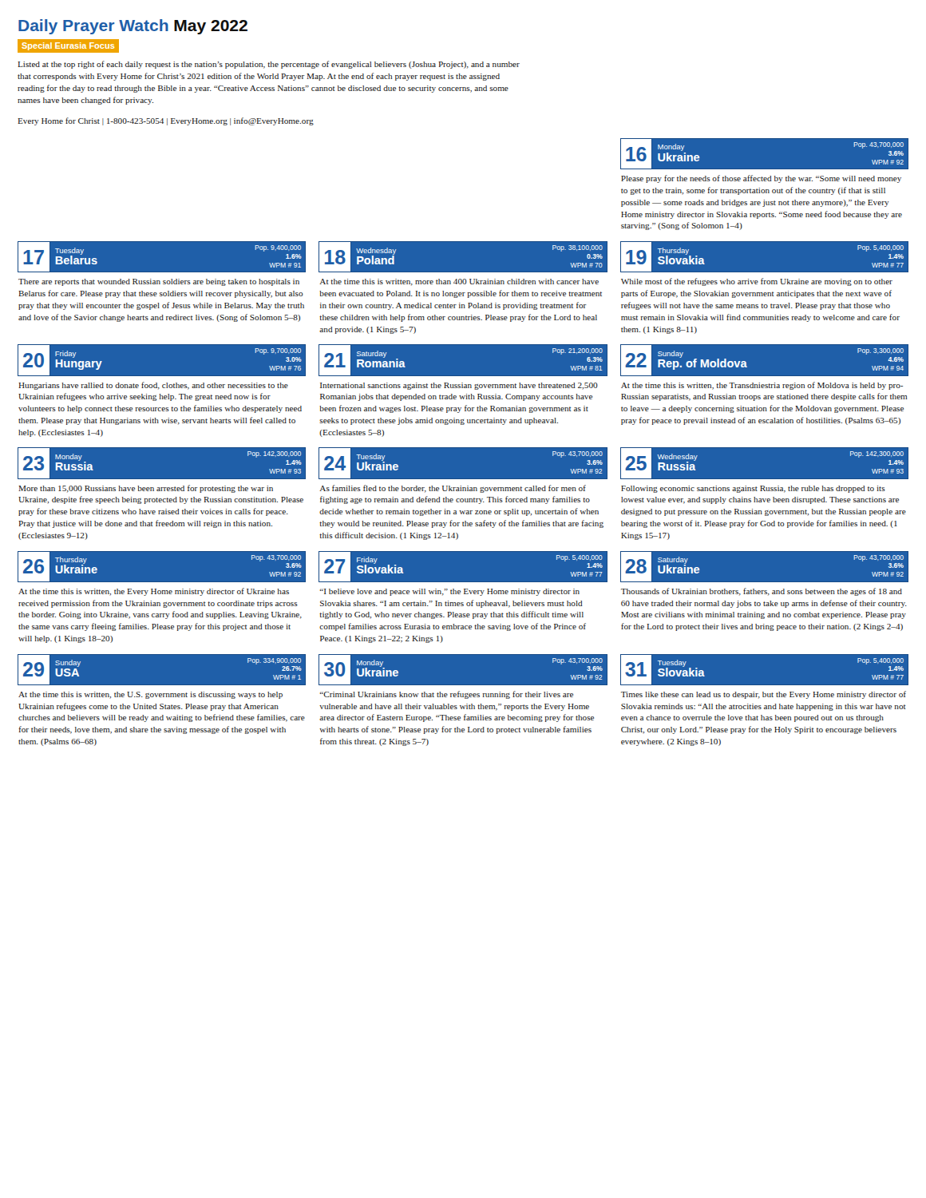Daily Prayer Watch May 2022
Special Eurasia Focus
Listed at the top right of each daily request is the nation’s population, the percentage of evangelical believers (Joshua Project), and a number that corresponds with Every Home for Christ’s 2021 edition of the World Prayer Map. At the end of each prayer request is the assigned reading for the day to read through the Bible in a year. “Creative Access Nations” cannot be disclosed due to security concerns, and some names have been changed for privacy.
Every Home for Christ | 1-800-423-5054 | EveryHome.org | info@EveryHome.org
Row 1: 16 occupies third column visually; to preserve reading order we place 16 first in markup? The printed page shows 16 at top-right above the 17/18/19 row. We'll emit 16 first so it appears in col 1 of a 1-col row. To match layout, give it a full-width row with right alignment.
16
Monday Ukraine
Pop. 43,700,000 3.6% WPM # 92
Please pray for the needs of those affected by the war. “Some will need money to get to the train, some for transportation out of the country (if that is still possible — some roads and bridges are just not there anymore),” the Every Home ministry director in Slovakia reports. “Some need food because they are starving.” (Song of Solomon 1–4)
17
Tuesday Belarus
Pop. 9,400,000 1.6% WPM # 91
There are reports that wounded Russian soldiers are being taken to hospitals in Belarus for care. Please pray that these soldiers will recover physically, but also pray that they will encounter the gospel of Jesus while in Belarus. May the truth and love of the Savior change hearts and redirect lives. (Song of Solomon 5–8)
18
Wednesday Poland
Pop. 38,100,000 0.3% WPM # 70
At the time this is written, more than 400 Ukrainian children with cancer have been evacuated to Poland. It is no longer possible for them to receive treatment in their own country. A medical center in Poland is providing treatment for these children with help from other countries. Please pray for the Lord to heal and provide. (1 Kings 5–7)
19
Thursday Slovakia
Pop. 5,400,000 1.4% WPM # 77
While most of the refugees who arrive from Ukraine are moving on to other parts of Europe, the Slovakian government anticipates that the next wave of refugees will not have the same means to travel. Please pray that those who must remain in Slovakia will find communities ready to welcome and care for them. (1 Kings 8–11)
20
Friday Hungary
Pop. 9,700,000 3.0% WPM # 76
Hungarians have rallied to donate food, clothes, and other necessities to the Ukrainian refugees who arrive seeking help. The great need now is for volunteers to help connect these resources to the families who desperately need them. Please pray that Hungarians with wise, servant hearts will feel called to help. (Ecclesiastes 1–4)
21
Saturday Romania
Pop. 21,200,000 6.3% WPM # 81
International sanctions against the Russian government have threatened 2,500 Romanian jobs that depended on trade with Russia. Company accounts have been frozen and wages lost. Please pray for the Romanian government as it seeks to protect these jobs amid ongoing uncertainty and upheaval. (Ecclesiastes 5–8)
22
Sunday Rep. of Moldova
Pop. 3,300,000 4.6% WPM # 94
At the time this is written, the Transdniestria region of Moldova is held by pro-Russian separatists, and Russian troops are stationed there despite calls for them to leave — a deeply concerning situation for the Moldovan government. Please pray for peace to prevail instead of an escalation of hostilities. (Psalms 63–65)
23
Monday Russia
Pop. 142,300,000 1.4% WPM # 93
More than 15,000 Russians have been arrested for protesting the war in Ukraine, despite free speech being protected by the Russian constitution. Please pray for these brave citizens who have raised their voices in calls for peace. Pray that justice will be done and that freedom will reign in this nation. (Ecclesiastes 9–12)
24
Tuesday Ukraine
Pop. 43,700,000 3.6% WPM # 92
As families fled to the border, the Ukrainian government called for men of fighting age to remain and defend the country. This forced many families to decide whether to remain together in a war zone or split up, uncertain of when they would be reunited. Please pray for the safety of the families that are facing this difficult decision. (1 Kings 12–14)
25
Wednesday Russia
Pop. 142,300,000 1.4% WPM # 93
Following economic sanctions against Russia, the ruble has dropped to its lowest value ever, and supply chains have been disrupted. These sanctions are designed to put pressure on the Russian government, but the Russian people are bearing the worst of it. Please pray for God to provide for families in need. (1 Kings 15–17)
26
Thursday Ukraine
Pop. 43,700,000 3.6% WPM # 92
At the time this is written, the Every Home ministry director of Ukraine has received permission from the Ukrainian government to coordinate trips across the border. Going into Ukraine, vans carry food and supplies. Leaving Ukraine, the same vans carry fleeing families. Please pray for this project and those it will help. (1 Kings 18–20)
27
Friday Slovakia
Pop. 5,400,000 1.4% WPM # 77
“I believe love and peace will win,” the Every Home ministry director in Slovakia shares. “I am certain.” In times of upheaval, believers must hold tightly to God, who never changes. Please pray that this difficult time will compel families across Eurasia to embrace the saving love of the Prince of Peace. (1 Kings 21–22; 2 Kings 1)
28
Saturday Ukraine
Pop. 43,700,000 3.6% WPM # 92
Thousands of Ukrainian brothers, fathers, and sons between the ages of 18 and 60 have traded their normal day jobs to take up arms in defense of their country. Most are civilians with minimal training and no combat experience. Please pray for the Lord to protect their lives and bring peace to their nation. (2 Kings 2–4)
29
Sunday USA
Pop. 334,900,000 26.7% WPM # 1
At the time this is written, the U.S. government is discussing ways to help Ukrainian refugees come to the United States. Please pray that American churches and believers will be ready and waiting to befriend these families, care for their needs, love them, and share the saving message of the gospel with them. (Psalms 66–68)
30
Monday Ukraine
Pop. 43,700,000 3.6% WPM # 92
“Criminal Ukrainians know that the refugees running for their lives are vulnerable and have all their valuables with them,” reports the Every Home area director of Eastern Europe. “These families are becoming prey for those with hearts of stone.” Please pray for the Lord to protect vulnerable families from this threat. (2 Kings 5–7)
31
Tuesday Slovakia
Pop. 5,400,000 1.4% WPM # 77
Times like these can lead us to despair, but the Every Home ministry director of Slovakia reminds us: “All the atrocities and hate happening in this war have not even a chance to overrule the love that has been poured out on us through Christ, our only Lord.” Please pray for the Holy Spirit to encourage believers everywhere. (2 Kings 8–10)